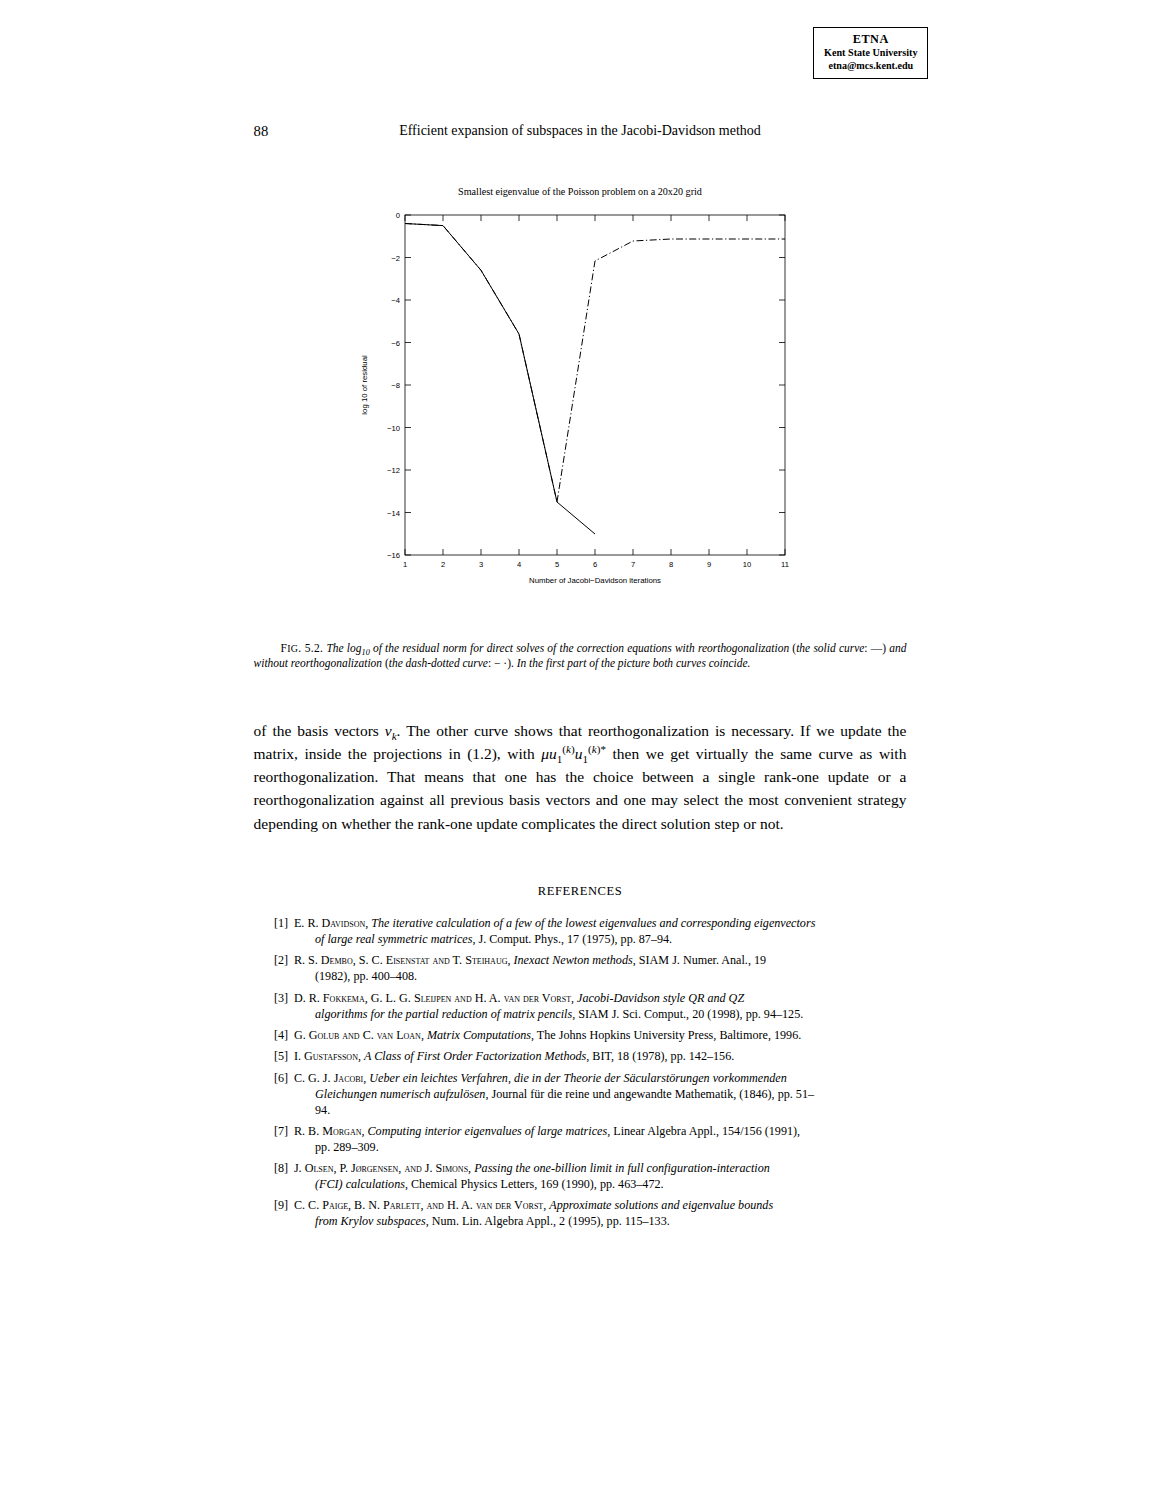ETNA
Kent State University
etna@mcs.kent.edu
88
Efficient expansion of subspaces in the Jacobi-Davidson method
Smallest eigenvalue of the Poisson problem on a 20x20 grid
0 −2 −4 −6 −8 −10 −12 −14 −16 1 2 3 4 5 6 7 8 9 10 11 Number of Jacobi−Davidson iterations log 10 of residual
FIG. 5.2. The log10 of the residual norm for direct solves of the correction equations with reorthogonalization (the solid curve: —) and without reorthogonalization (the dash-dotted curve: − ·). In the first part of the picture both curves coincide.
of the basis vectors vk. The other curve shows that reorthogonalization is necessary. If we update the matrix, inside the projections in (1.2), with μu1(k)u1(k)* then we get virtually the same curve as with reorthogonalization. That means that one has the choice between a single rank-one update or a reorthogonalization against all previous basis vectors and one may select the most convenient strategy depending on whether the rank-one update complicates the direct solution step or not.
REFERENCES
[1] E. R. Davidson, The iterative calculation of a few of the lowest eigenvalues and corresponding eigenvectors of large real symmetric matrices, J. Comput. Phys., 17 (1975), pp. 87–94.
[2] R. S. Dembo, S. C. Eisenstat and T. Steihaug, Inexact Newton methods, SIAM J. Numer. Anal., 19(1982), pp. 400–408.
[3] D. R. Fokkema, G. L. G. Sleijpen and H. A. van der Vorst, Jacobi-Davidson style QR and QZ algorithms for the partial reduction of matrix pencils, SIAM J. Sci. Comput., 20 (1998), pp. 94–125.
[4] G. Golub and C. van Loan, Matrix Computations, The Johns Hopkins University Press, Baltimore, 1996.
[5] I. Gustafsson, A Class of First Order Factorization Methods, BIT, 18 (1978), pp. 142–156.
[6] C. G. J. Jacobi, Ueber ein leichtes Verfahren, die in der Theorie der Säcularstörungen vorkommenden Gleichungen numerisch aufzulösen, Journal für die reine und angewandte Mathematik, (1846), pp. 51–94.
[7] R. B. Morgan, Computing interior eigenvalues of large matrices, Linear Algebra Appl., 154/156 (1991),pp. 289–309.
[8] J. Olsen, P. Jørgensen, and J. Simons, Passing the one-billion limit in full configuration-interaction(FCI) calculations, Chemical Physics Letters, 169 (1990), pp. 463–472.
[9] C. C. Paige, B. N. Parlett, and H. A. van der Vorst, Approximate solutions and eigenvalue bounds from Krylov subspaces, Num. Lin. Algebra Appl., 2 (1995), pp. 115–133.